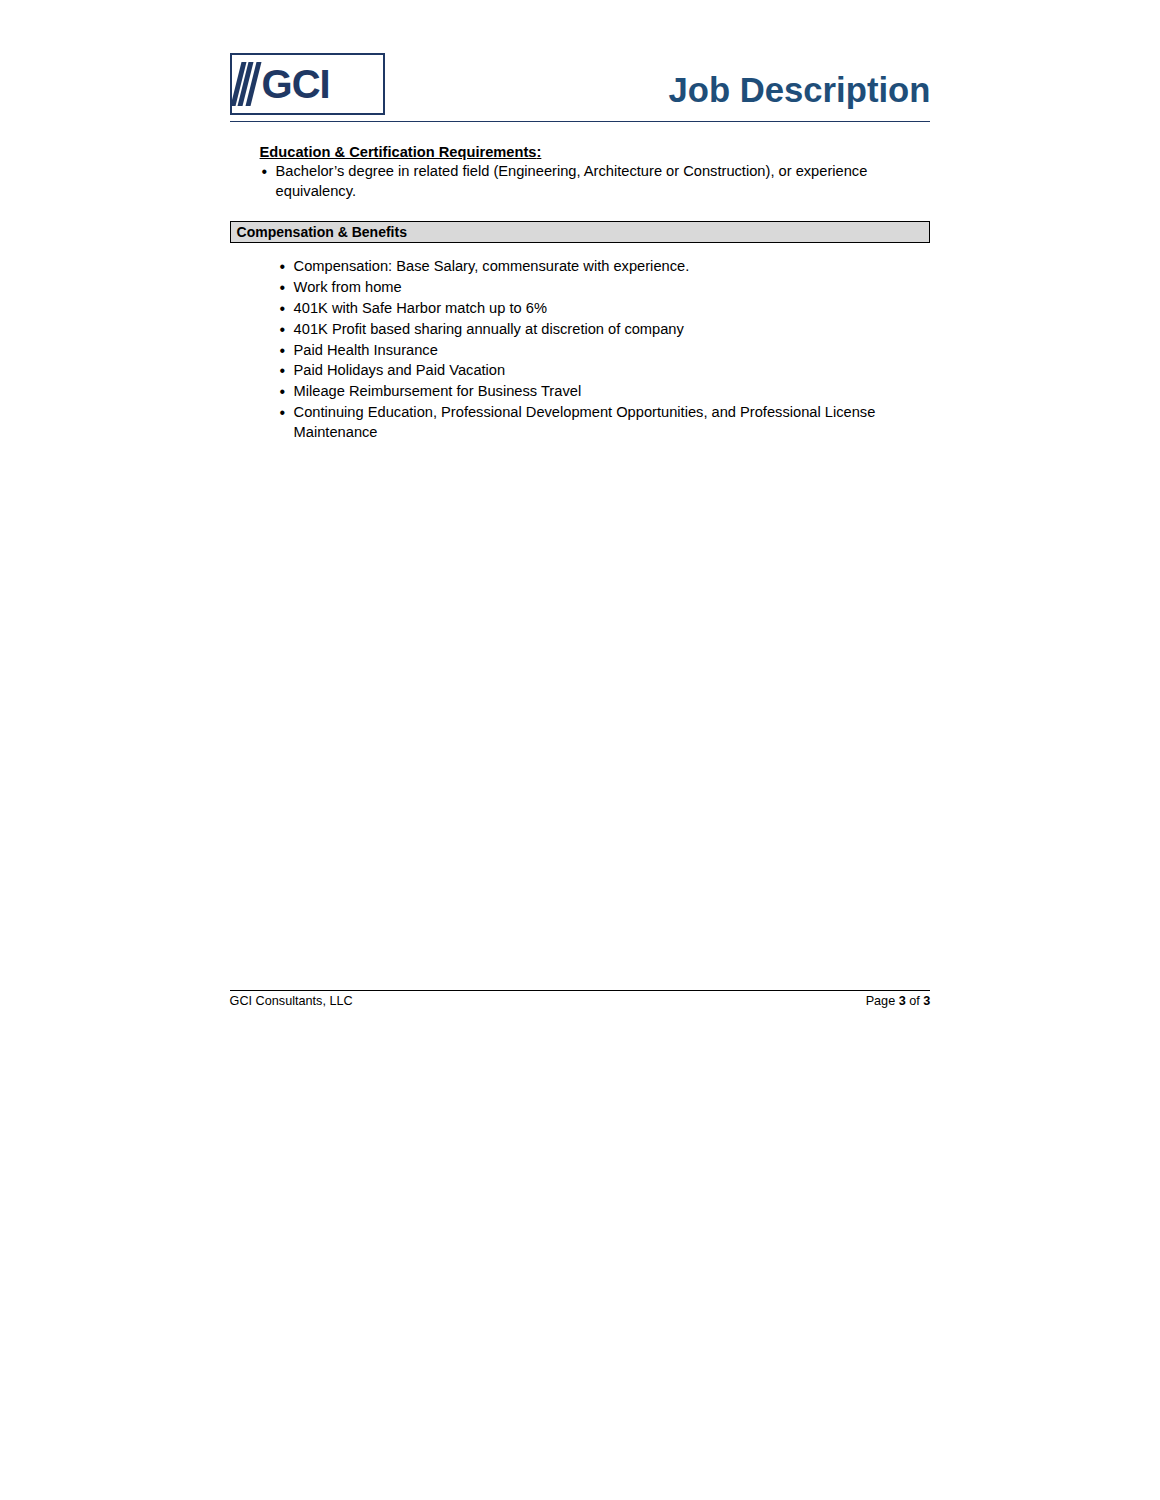GCI
Job Description
Education & Certification Requirements:
Bachelor’s degree in related field (Engineering, Architecture or Construction), or experience equivalency.
Compensation & Benefits
Compensation: Base Salary, commensurate with experience.
Work from home
401K with Safe Harbor match up to 6%
401K Profit based sharing annually at discretion of company
Paid Health Insurance
Paid Holidays and Paid Vacation
Mileage Reimbursement for Business Travel
Continuing Education, Professional Development Opportunities, and Professional License Maintenance
GCI Consultants, LLC
Page 3 of 3